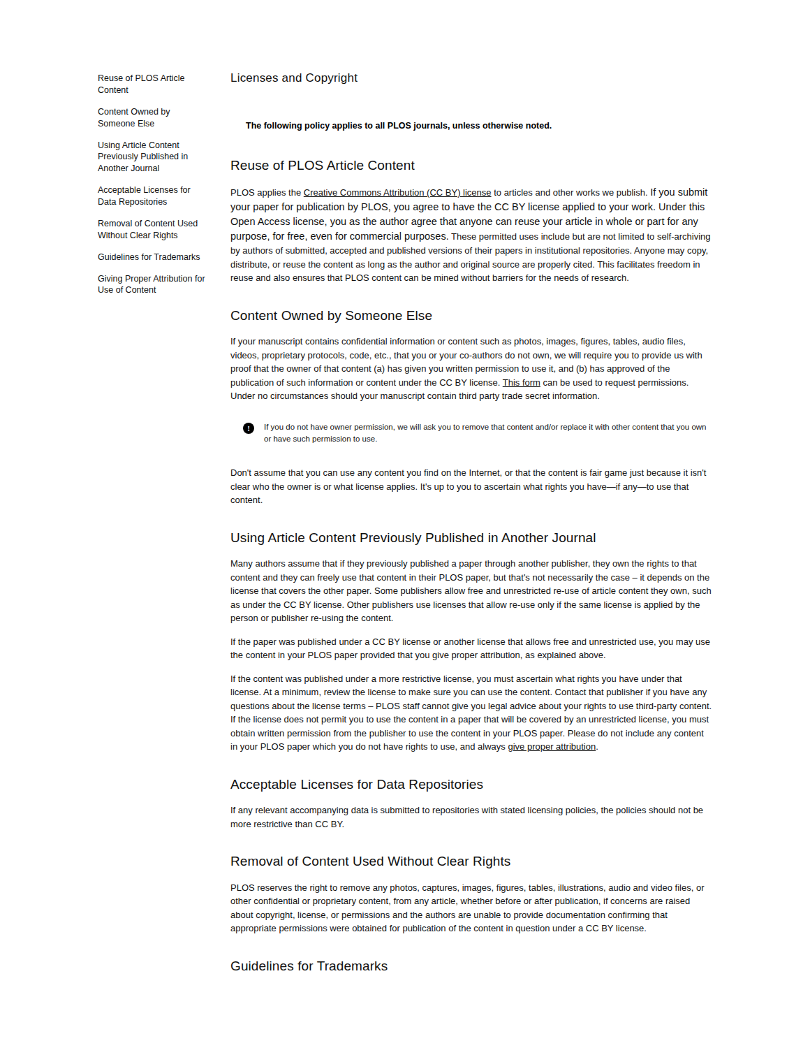Reuse of PLOS Article Content
Content Owned by Someone Else
Using Article Content Previously Published in Another Journal
Acceptable Licenses for Data Repositories
Removal of Content Used Without Clear Rights
Guidelines for Trademarks
Giving Proper Attribution for Use of Content
Licenses and Copyright
The following policy applies to all PLOS journals, unless otherwise noted.
Reuse of PLOS Article Content
PLOS applies the Creative Commons Attribution (CC BY) license to articles and other works we publish. If you submit your paper for publication by PLOS, you agree to have the CC BY license applied to your work. Under this Open Access license, you as the author agree that anyone can reuse your article in whole or part for any purpose, for free, even for commercial purposes. These permitted uses include but are not limited to self-archiving by authors of submitted, accepted and published versions of their papers in institutional repositories. Anyone may copy, distribute, or reuse the content as long as the author and original source are properly cited. This facilitates freedom in reuse and also ensures that PLOS content can be mined without barriers for the needs of research.
Content Owned by Someone Else
If your manuscript contains confidential information or content such as photos, images, figures, tables, audio files, videos, proprietary protocols, code, etc., that you or your co-authors do not own, we will require you to provide us with proof that the owner of that content (a) has given you written permission to use it, and (b) has approved of the publication of such information or content under the CC BY license. This form can be used to request permissions. Under no circumstances should your manuscript contain third party trade secret information.
!
If you do not have owner permission, we will ask you to remove that content and/or replace it with other content that you own or have such permission to use.
Don't assume that you can use any content you find on the Internet, or that the content is fair game just because it isn't clear who the owner is or what license applies. It's up to you to ascertain what rights you have—if any—to use that content.
Using Article Content Previously Published in Another Journal
Many authors assume that if they previously published a paper through another publisher, they own the rights to that content and they can freely use that content in their PLOS paper, but that's not necessarily the case – it depends on the license that covers the other paper. Some publishers allow free and unrestricted re-use of article content they own, such as under the CC BY license. Other publishers use licenses that allow re-use only if the same license is applied by the person or publisher re-using the content.
If the paper was published under a CC BY license or another license that allows free and unrestricted use, you may use the content in your PLOS paper provided that you give proper attribution, as explained above.
If the content was published under a more restrictive license, you must ascertain what rights you have under that license. At a minimum, review the license to make sure you can use the content. Contact that publisher if you have any questions about the license terms – PLOS staff cannot give you legal advice about your rights to use third-party content. If the license does not permit you to use the content in a paper that will be covered by an unrestricted license, you must obtain written permission from the publisher to use the content in your PLOS paper. Please do not include any content in your PLOS paper which you do not have rights to use, and always give proper attribution.
Acceptable Licenses for Data Repositories
If any relevant accompanying data is submitted to repositories with stated licensing policies, the policies should not be more restrictive than CC BY.
Removal of Content Used Without Clear Rights
PLOS reserves the right to remove any photos, captures, images, figures, tables, illustrations, audio and video files, or other confidential or proprietary content, from any article, whether before or after publication, if concerns are raised about copyright, license, or permissions and the authors are unable to provide documentation confirming that appropriate permissions were obtained for publication of the content in question under a CC BY license.
Guidelines for Trademarks